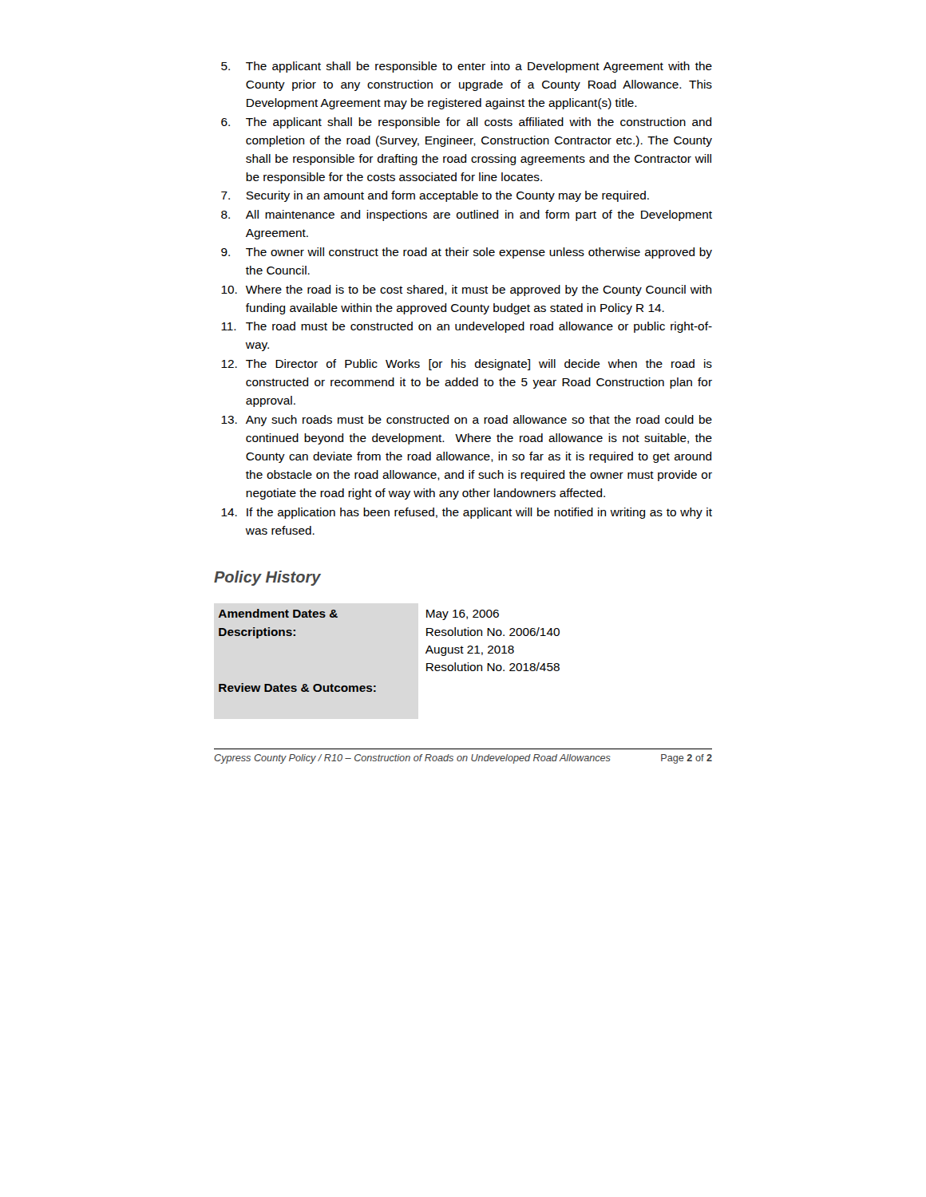The applicant shall be responsible to enter into a Development Agreement with the County prior to any construction or upgrade of a County Road Allowance. This Development Agreement may be registered against the applicant(s) title.
The applicant shall be responsible for all costs affiliated with the construction and completion of the road (Survey, Engineer, Construction Contractor etc.). The County shall be responsible for drafting the road crossing agreements and the Contractor will be responsible for the costs associated for line locates.
Security in an amount and form acceptable to the County may be required.
All maintenance and inspections are outlined in and form part of the Development Agreement.
The owner will construct the road at their sole expense unless otherwise approved by the Council.
Where the road is to be cost shared, it must be approved by the County Council with funding available within the approved County budget as stated in Policy R 14.
The road must be constructed on an undeveloped road allowance or public right-of-way.
The Director of Public Works [or his designate] will decide when the road is constructed or recommend it to be added to the 5 year Road Construction plan for approval.
Any such roads must be constructed on a road allowance so that the road could be continued beyond the development. Where the road allowance is not suitable, the County can deviate from the road allowance, in so far as it is required to get around the obstacle on the road allowance, and if such is required the owner must provide or negotiate the road right of way with any other landowners affected.
If the application has been refused, the applicant will be notified in writing as to why it was refused.
Policy History
| Amendment Dates & Descriptions: | May 16, 2006 Resolution No. 2006/140 August 21, 2018 Resolution No. 2018/458 |
| Review Dates & Outcomes: | |
Cypress County Policy / R10 – Construction of Roads on Undeveloped Road Allowances Page 2 of 2